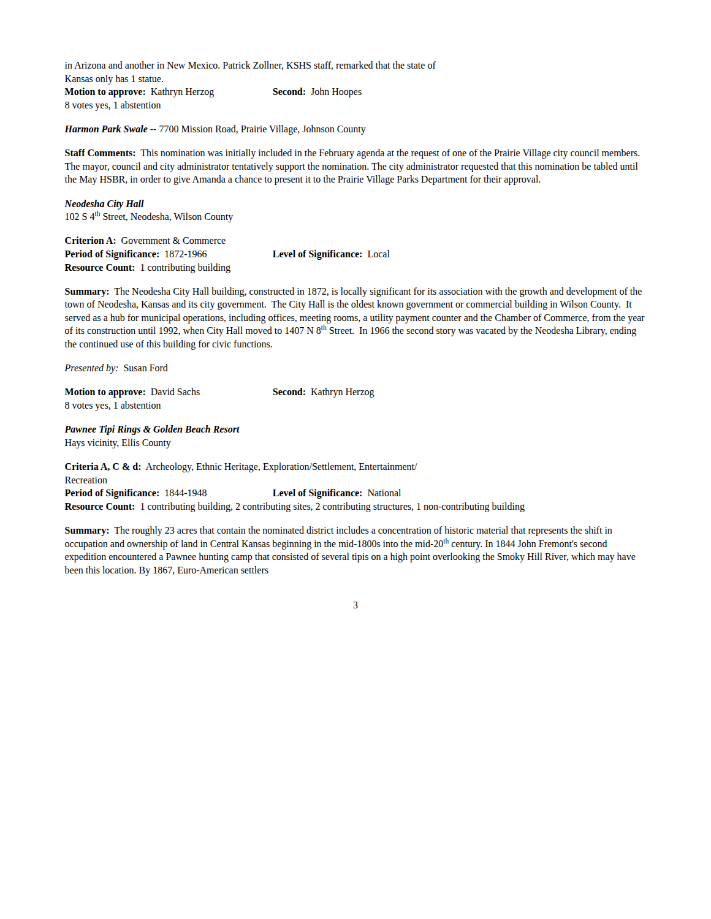in Arizona and another in New Mexico. Patrick Zollner, KSHS staff, remarked that the state of
Kansas only has 1 statue.
Motion to approve: Kathryn Herzog Second: John Hoopes
8 votes yes, 1 abstention
Harmon Park Swale -- 7700 Mission Road, Prairie Village, Johnson County
Staff Comments: This nomination was initially included in the February agenda at the request of one of the Prairie Village city council members. The mayor, council and city administrator tentatively support the nomination. The city administrator requested that this nomination be tabled until the May HSBR, in order to give Amanda a chance to present it to the Prairie Village Parks Department for their approval.
Neodesha City Hall
102 S 4th Street, Neodesha, Wilson County
Criterion A: Government & Commerce
Period of Significance: 1872-1966 Level of Significance: Local
Resource Count: 1 contributing building
Summary: The Neodesha City Hall building, constructed in 1872, is locally significant for its association with the growth and development of the town of Neodesha, Kansas and its city government. The City Hall is the oldest known government or commercial building in Wilson County. It served as a hub for municipal operations, including offices, meeting rooms, a utility payment counter and the Chamber of Commerce, from the year of its construction until 1992, when City Hall moved to 1407 N 8th Street. In 1966 the second story was vacated by the Neodesha Library, ending the continued use of this building for civic functions.
Presented by: Susan Ford
Motion to approve: David Sachs Second: Kathryn Herzog
8 votes yes, 1 abstention
Pawnee Tipi Rings & Golden Beach Resort
Hays vicinity, Ellis County
Criteria A, C & d: Archeology, Ethnic Heritage, Exploration/Settlement, Entertainment/
Recreation
Period of Significance: 1844-1948 Level of Significance: National
Resource Count: 1 contributing building, 2 contributing sites, 2 contributing structures, 1 non-contributing building
Summary: The roughly 23 acres that contain the nominated district includes a concentration of historic material that represents the shift in occupation and ownership of land in Central Kansas beginning in the mid-1800s into the mid-20th century. In 1844 John Fremont's second expedition encountered a Pawnee hunting camp that consisted of several tipis on a high point overlooking the Smoky Hill River, which may have been this location. By 1867, Euro-American settlers
3